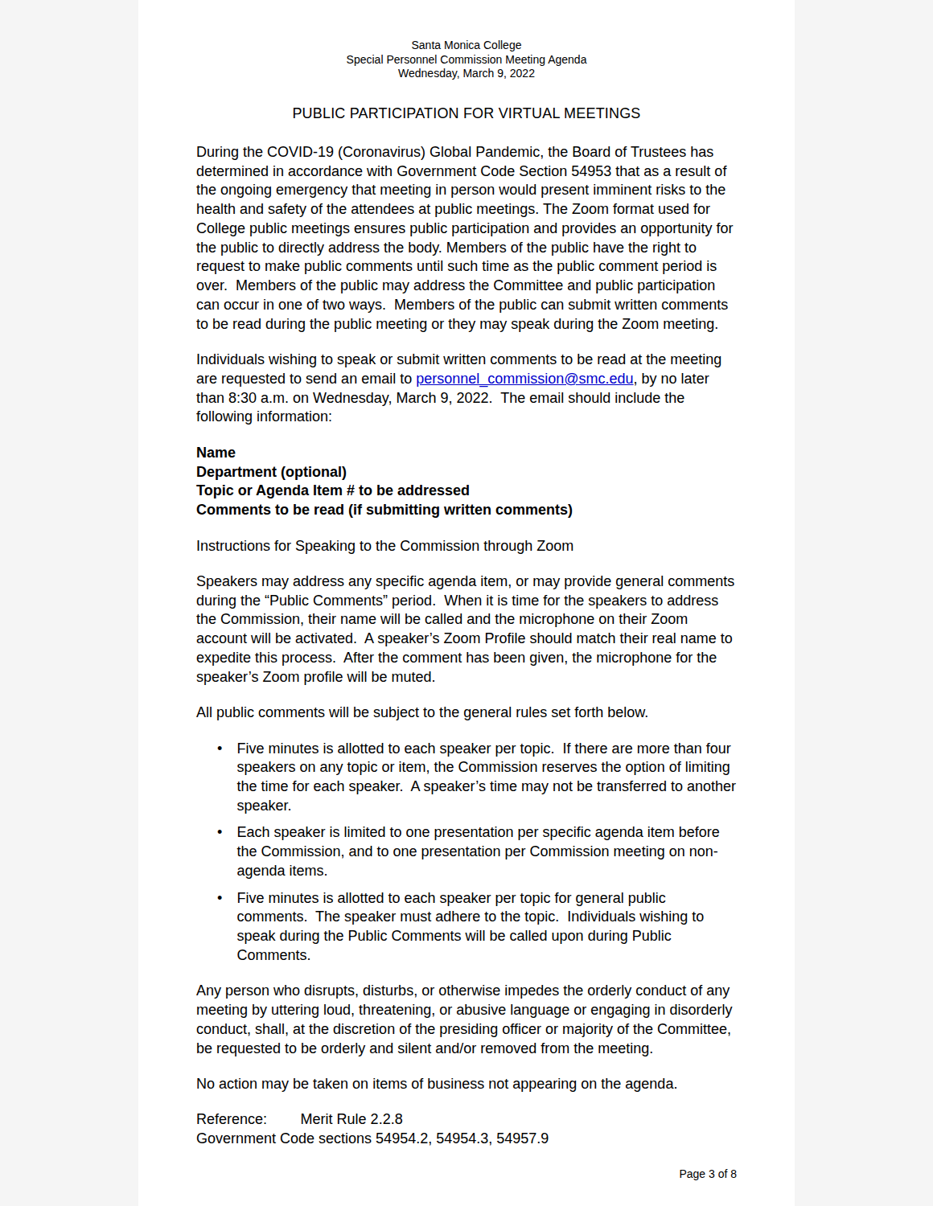Santa Monica College
Special Personnel Commission Meeting Agenda
Wednesday, March 9, 2022
PUBLIC PARTICIPATION FOR VIRTUAL MEETINGS
During the COVID-19 (Coronavirus) Global Pandemic, the Board of Trustees has determined in accordance with Government Code Section 54953 that as a result of the ongoing emergency that meeting in person would present imminent risks to the health and safety of the attendees at public meetings. The Zoom format used for College public meetings ensures public participation and provides an opportunity for the public to directly address the body. Members of the public have the right to request to make public comments until such time as the public comment period is over. Members of the public may address the Committee and public participation can occur in one of two ways. Members of the public can submit written comments to be read during the public meeting or they may speak during the Zoom meeting.
Individuals wishing to speak or submit written comments to be read at the meeting are requested to send an email to personnel_commission@smc.edu, by no later than 8:30 a.m. on Wednesday, March 9, 2022. The email should include the following information:
Name
Department (optional)
Topic or Agenda Item # to be addressed
Comments to be read (if submitting written comments)
Instructions for Speaking to the Commission through Zoom
Speakers may address any specific agenda item, or may provide general comments during the “Public Comments” period. When it is time for the speakers to address the Commission, their name will be called and the microphone on their Zoom account will be activated. A speaker’s Zoom Profile should match their real name to expedite this process. After the comment has been given, the microphone for the speaker’s Zoom profile will be muted.
All public comments will be subject to the general rules set forth below.
Five minutes is allotted to each speaker per topic. If there are more than four speakers on any topic or item, the Commission reserves the option of limiting the time for each speaker. A speaker’s time may not be transferred to another speaker.
Each speaker is limited to one presentation per specific agenda item before the Commission, and to one presentation per Commission meeting on non-agenda items.
Five minutes is allotted to each speaker per topic for general public comments. The speaker must adhere to the topic. Individuals wishing to speak during the Public Comments will be called upon during Public Comments.
Any person who disrupts, disturbs, or otherwise impedes the orderly conduct of any meeting by uttering loud, threatening, or abusive language or engaging in disorderly conduct, shall, at the discretion of the presiding officer or majority of the Committee, be requested to be orderly and silent and/or removed from the meeting.
No action may be taken on items of business not appearing on the agenda.
Reference: Merit Rule 2.2.8 Government Code sections 54954.2, 54954.3, 54957.9
Page 3 of 8